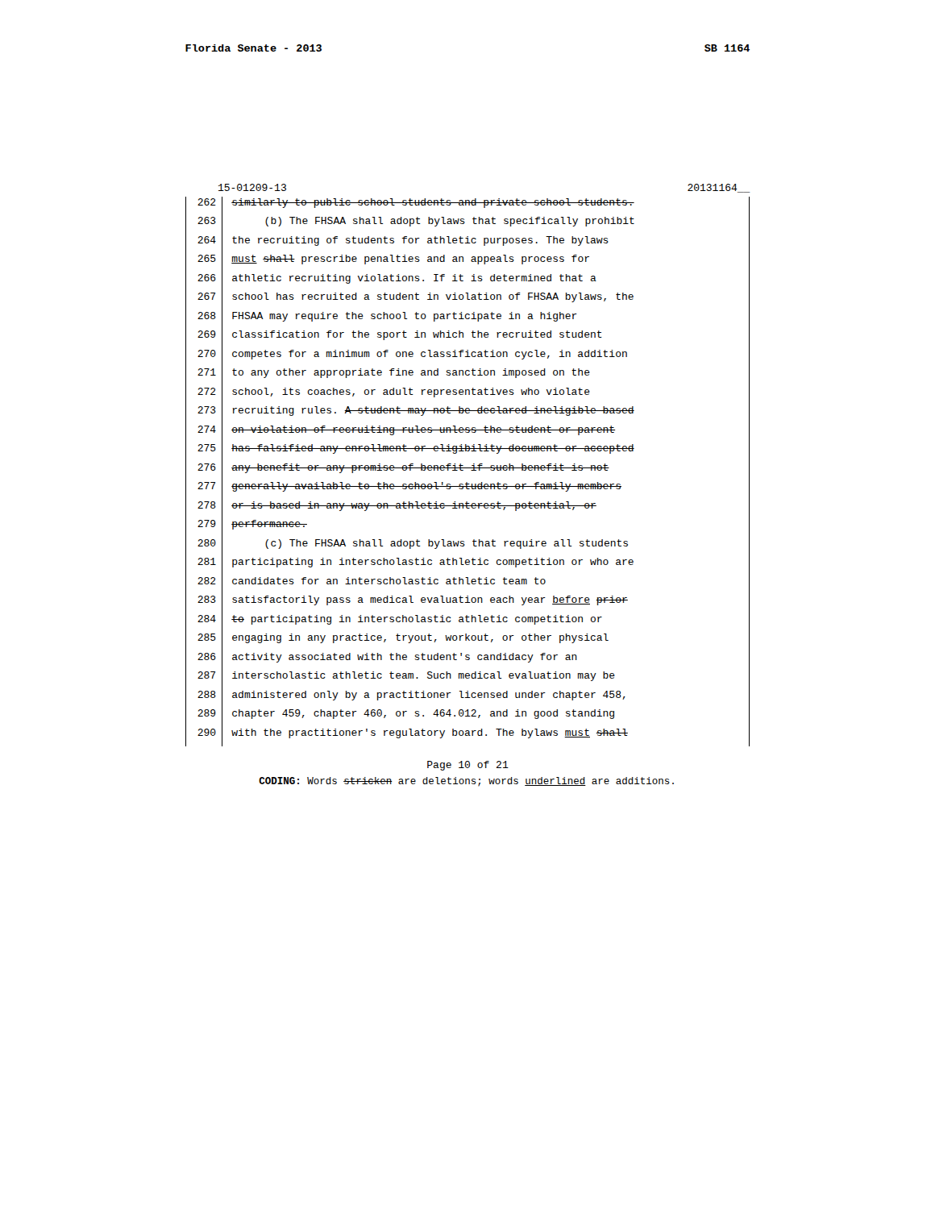Florida Senate - 2013
SB 1164
15-01209-13
20131164__
| 262 | similarly to public school students and private school students. |
| 263 | (b) The FHSAA shall adopt bylaws that specifically prohibit |
| 264 | the recruiting of students for athletic purposes. The bylaws |
| 265 | must shall prescribe penalties and an appeals process for |
| 266 | athletic recruiting violations. If it is determined that a |
| 267 | school has recruited a student in violation of FHSAA bylaws, the |
| 268 | FHSAA may require the school to participate in a higher |
| 269 | classification for the sport in which the recruited student |
| 270 | competes for a minimum of one classification cycle, in addition |
| 271 | to any other appropriate fine and sanction imposed on the |
| 272 | school, its coaches, or adult representatives who violate |
| 273 | recruiting rules. A student may not be declared ineligible based |
| 274 | on violation of recruiting rules unless the student or parent |
| 275 | has falsified any enrollment or eligibility document or accepted |
| 276 | any benefit or any promise of benefit if such benefit is not |
| 277 | generally available to the school's students or family members |
| 278 | or is based in any way on athletic interest, potential, or |
| 279 | performance. |
| 280 | (c) The FHSAA shall adopt bylaws that require all students |
| 281 | participating in interscholastic athletic competition or who are |
| 282 | candidates for an interscholastic athletic team to |
| 283 | satisfactorily pass a medical evaluation each year before prior |
| 284 | to participating in interscholastic athletic competition or |
| 285 | engaging in any practice, tryout, workout, or other physical |
| 286 | activity associated with the student's candidacy for an |
| 287 | interscholastic athletic team. Such medical evaluation may be |
| 288 | administered only by a practitioner licensed under chapter 458, |
| 289 | chapter 459, chapter 460, or s. 464.012, and in good standing |
| 290 | with the practitioner's regulatory board. The bylaws must shall |
Page 10 of 21
CODING: Words stricken are deletions; words underlined are additions.